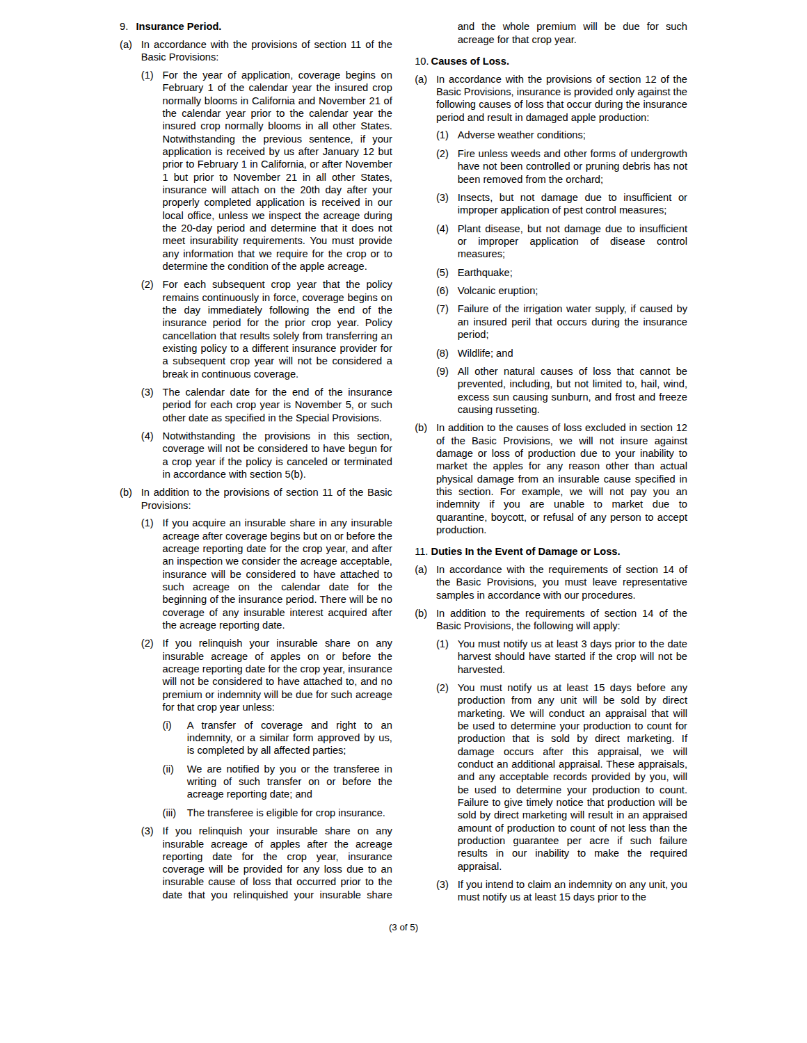9. Insurance Period.
(a) In accordance with the provisions of section 11 of the Basic Provisions:
(1) For the year of application, coverage begins on February 1 of the calendar year the insured crop normally blooms in California and November 21 of the calendar year prior to the calendar year the insured crop normally blooms in all other States. Notwithstanding the previous sentence, if your application is received by us after January 12 but prior to February 1 in California, or after November 1 but prior to November 21 in all other States, insurance will attach on the 20th day after your properly completed application is received in our local office, unless we inspect the acreage during the 20-day period and determine that it does not meet insurability requirements. You must provide any information that we require for the crop or to determine the condition of the apple acreage.
(2) For each subsequent crop year that the policy remains continuously in force, coverage begins on the day immediately following the end of the insurance period for the prior crop year. Policy cancellation that results solely from transferring an existing policy to a different insurance provider for a subsequent crop year will not be considered a break in continuous coverage.
(3) The calendar date for the end of the insurance period for each crop year is November 5, or such other date as specified in the Special Provisions.
(4) Notwithstanding the provisions in this section, coverage will not be considered to have begun for a crop year if the policy is canceled or terminated in accordance with section 5(b).
(b) In addition to the provisions of section 11 of the Basic Provisions:
(1) If you acquire an insurable share in any insurable acreage after coverage begins but on or before the acreage reporting date for the crop year, and after an inspection we consider the acreage acceptable, insurance will be considered to have attached to such acreage on the calendar date for the beginning of the insurance period. There will be no coverage of any insurable interest acquired after the acreage reporting date.
(2) If you relinquish your insurable share on any insurable acreage of apples on or before the acreage reporting date for the crop year, insurance will not be considered to have attached to, and no premium or indemnity will be due for such acreage for that crop year unless:
(i) A transfer of coverage and right to an indemnity, or a similar form approved by us, is completed by all affected parties;
(ii) We are notified by you or the transferee in writing of such transfer on or before the acreage reporting date; and
(iii) The transferee is eligible for crop insurance.
(3) If you relinquish your insurable share on any insurable acreage of apples after the acreage reporting date for the crop year, insurance coverage will be provided for any loss due to an insurable cause of loss that occurred prior to the date that you relinquished your insurable share and the whole premium will be due for such acreage for that crop year.
10. Causes of Loss.
(a) In accordance with the provisions of section 12 of the Basic Provisions, insurance is provided only against the following causes of loss that occur during the insurance period and result in damaged apple production:
(1) Adverse weather conditions;
(2) Fire unless weeds and other forms of undergrowth have not been controlled or pruning debris has not been removed from the orchard;
(3) Insects, but not damage due to insufficient or improper application of pest control measures;
(4) Plant disease, but not damage due to insufficient or improper application of disease control measures;
(5) Earthquake;
(6) Volcanic eruption;
(7) Failure of the irrigation water supply, if caused by an insured peril that occurs during the insurance period;
(8) Wildlife; and
(9) All other natural causes of loss that cannot be prevented, including, but not limited to, hail, wind, excess sun causing sunburn, and frost and freeze causing russeting.
(b) In addition to the causes of loss excluded in section 12 of the Basic Provisions, we will not insure against damage or loss of production due to your inability to market the apples for any reason other than actual physical damage from an insurable cause specified in this section. For example, we will not pay you an indemnity if you are unable to market due to quarantine, boycott, or refusal of any person to accept production.
11. Duties In the Event of Damage or Loss.
(a) In accordance with the requirements of section 14 of the Basic Provisions, you must leave representative samples in accordance with our procedures.
(b) In addition to the requirements of section 14 of the Basic Provisions, the following will apply:
(1) You must notify us at least 3 days prior to the date harvest should have started if the crop will not be harvested.
(2) You must notify us at least 15 days before any production from any unit will be sold by direct marketing. We will conduct an appraisal that will be used to determine your production to count for production that is sold by direct marketing. If damage occurs after this appraisal, we will conduct an additional appraisal. These appraisals, and any acceptable records provided by you, will be used to determine your production to count. Failure to give timely notice that production will be sold by direct marketing will result in an appraised amount of production to count of not less than the production guarantee per acre if such failure results in our inability to make the required appraisal.
(3) If you intend to claim an indemnity on any unit, you must notify us at least 15 days prior to the
(3 of 5)